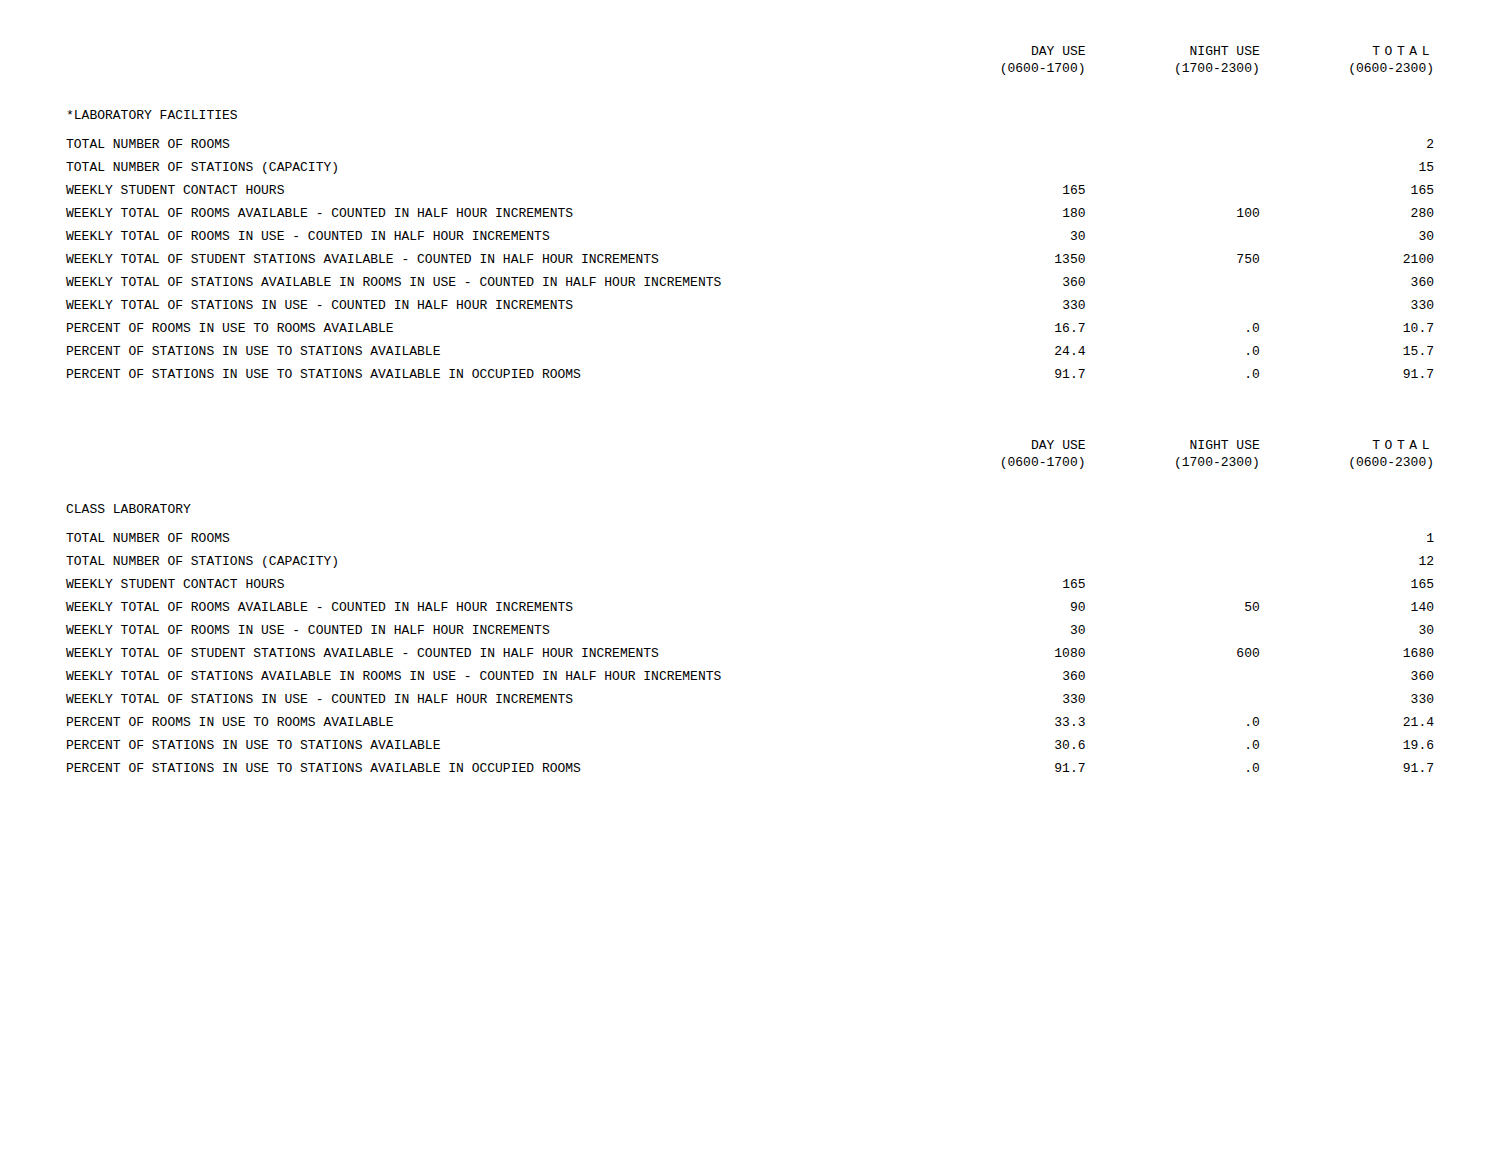| | DAY USE | NIGHT USE | TOTAL |
| --- | --- | --- | --- |
| | (0600-1700) | (1700-2300) | (0600-2300) |
| *LABORATORY FACILITIES |
| TOTAL NUMBER OF ROOMS | | | 2 |
| TOTAL NUMBER OF STATIONS (CAPACITY) | | | 15 |
| WEEKLY STUDENT CONTACT HOURS | 165 | | 165 |
| WEEKLY TOTAL OF ROOMS AVAILABLE - COUNTED IN HALF HOUR INCREMENTS | 180 | 100 | 280 |
| WEEKLY TOTAL OF ROOMS IN USE - COUNTED IN HALF HOUR INCREMENTS | 30 | | 30 |
| WEEKLY TOTAL OF STUDENT STATIONS AVAILABLE - COUNTED IN HALF HOUR INCREMENTS | 1350 | 750 | 2100 |
| WEEKLY TOTAL OF STATIONS AVAILABLE IN ROOMS IN USE - COUNTED IN HALF HOUR INCREMENTS | 360 | | 360 |
| WEEKLY TOTAL OF STATIONS IN USE - COUNTED IN HALF HOUR INCREMENTS | 330 | | 330 |
| PERCENT OF ROOMS IN USE TO ROOMS AVAILABLE | 16.7 | .0 | 10.7 |
| PERCENT OF STATIONS IN USE TO STATIONS AVAILABLE | 24.4 | .0 | 15.7 |
| PERCENT OF STATIONS IN USE TO STATIONS AVAILABLE IN OCCUPIED ROOMS | 91.7 | .0 | 91.7 |
| | DAY USE | NIGHT USE | TOTAL |
| --- | --- | --- | --- |
| | (0600-1700) | (1700-2300) | (0600-2300) |
| CLASS LABORATORY |
| TOTAL NUMBER OF ROOMS | | | 1 |
| TOTAL NUMBER OF STATIONS (CAPACITY) | | | 12 |
| WEEKLY STUDENT CONTACT HOURS | 165 | | 165 |
| WEEKLY TOTAL OF ROOMS AVAILABLE - COUNTED IN HALF HOUR INCREMENTS | 90 | 50 | 140 |
| WEEKLY TOTAL OF ROOMS IN USE - COUNTED IN HALF HOUR INCREMENTS | 30 | | 30 |
| WEEKLY TOTAL OF STUDENT STATIONS AVAILABLE - COUNTED IN HALF HOUR INCREMENTS | 1080 | 600 | 1680 |
| WEEKLY TOTAL OF STATIONS AVAILABLE IN ROOMS IN USE - COUNTED IN HALF HOUR INCREMENTS | 360 | | 360 |
| WEEKLY TOTAL OF STATIONS IN USE - COUNTED IN HALF HOUR INCREMENTS | 330 | | 330 |
| PERCENT OF ROOMS IN USE TO ROOMS AVAILABLE | 33.3 | .0 | 21.4 |
| PERCENT OF STATIONS IN USE TO STATIONS AVAILABLE | 30.6 | .0 | 19.6 |
| PERCENT OF STATIONS IN USE TO STATIONS AVAILABLE IN OCCUPIED ROOMS | 91.7 | .0 | 91.7 |